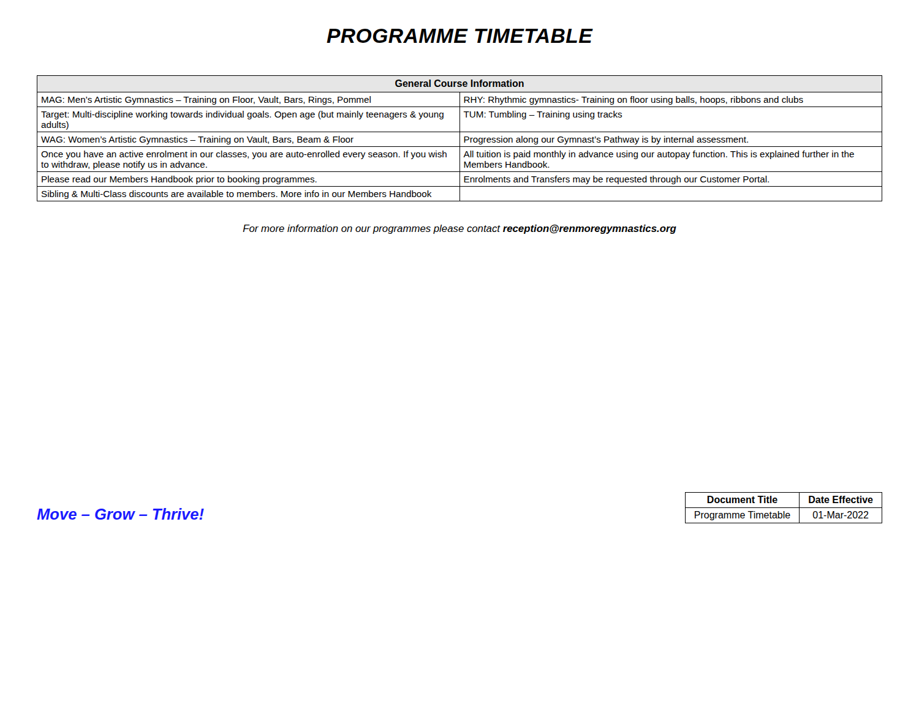PROGRAMME TIMETABLE
| General Course Information |
| --- |
| MAG: Men’s Artistic Gymnastics – Training on Floor, Vault, Bars, Rings, Pommel | RHY: Rhythmic gymnastics- Training on floor using balls, hoops, ribbons and clubs |
| Target: Multi-discipline working towards individual goals. Open age (but mainly teenagers & young adults) | TUM: Tumbling – Training using tracks |
| WAG: Women’s Artistic Gymnastics – Training on Vault, Bars, Beam & Floor | Progression along our Gymnast’s Pathway is by internal assessment. |
| Once you have an active enrolment in our classes, you are auto-enrolled every season. If you wish to withdraw, please notify us in advance. | All tuition is paid monthly in advance using our autopay function. This is explained further in the Members Handbook. |
| Please read our Members Handbook prior to booking programmes. | Enrolments and Transfers may be requested through our Customer Portal. |
| Sibling & Multi-Class discounts are available to members. More info in our Members Handbook | |
For more information on our programmes please contact reception@renmoregymnastics.org
Move – Grow – Thrive!
| Document Title | Date Effective |
| --- | --- |
| Programme Timetable | 01-Mar-2022 |